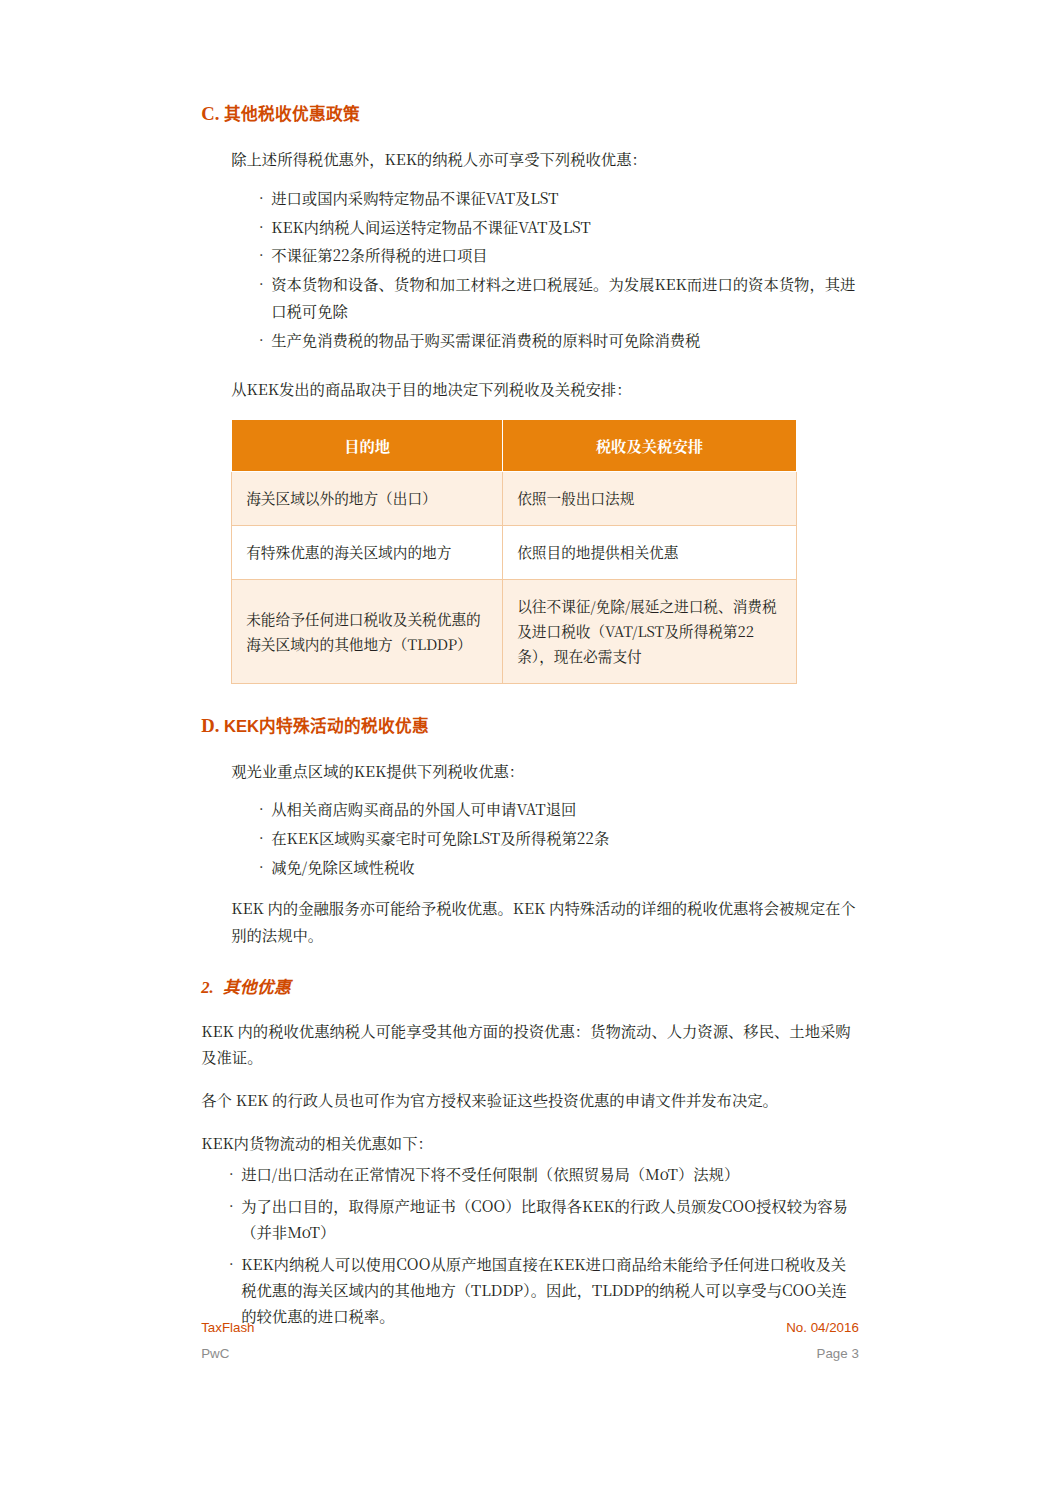C. 其他税收优惠政策
除上述所得税优惠外，KEK的纳税人亦可享受下列税收优惠：
进口或国内采购特定物品不课征VAT及LST
KEK内纳税人间运送特定物品不课征VAT及LST
不课征第22条所得税的进口项目
资本货物和设备、货物和加工材料之进口税展延。为发展KEK而进口的资本货物，其进口税可免除
生产免消费税的物品于购买需课征消费税的原料时可免除消费税
从KEK发出的商品取决于目的地决定下列税收及关税安排：
| 目的地 | 税收及关税安排 |
| --- | --- |
| 海关区域以外的地方（出口） | 依照一般出口法规 |
| 有特殊优惠的海关区域内的地方 | 依照目的地提供相关优惠 |
| 未能给予任何进口税收及关税优惠的海关区域内的其他地方（TLDDP） | 以往不课征/免除/展延之进口税、消费税及进口税收（VAT/LST及所得税第22条），现在必需支付 |
D. KEK内特殊活动的税收优惠
观光业重点区域的KEK提供下列税收优惠：
从相关商店购买商品的外国人可申请VAT退回
在KEK区域购买豪宅时可免除LST及所得税第22条
减免/免除区域性税收
KEK 内的金融服务亦可能给予税收优惠。KEK 内特殊活动的详细的税收优惠将会被规定在个别的法规中。
2. 其他优惠
KEK 内的税收优惠纳税人可能享受其他方面的投资优惠：货物流动、人力资源、移民、土地采购及准证。
各个 KEK 的行政人员也可作为官方授权来验证这些投资优惠的申请文件并发布决定。
KEK内货物流动的相关优惠如下：
进口/出口活动在正常情况下将不受任何限制（依照贸易局（MoT）法规）
为了出口目的，取得原产地证书（COO）比取得各KEK的行政人员颁发COO授权较为容易（并非MoT）
KEK内纳税人可以使用COO从原产地国直接在KEK进口商品给未能给予任何进口税收及关税优惠的海关区域内的其他地方（TLDDP）。因此，TLDDP的纳税人可以享受与COO关连的较优惠的进口税率。
TaxFlash No. 04/2016
PwC Page 3